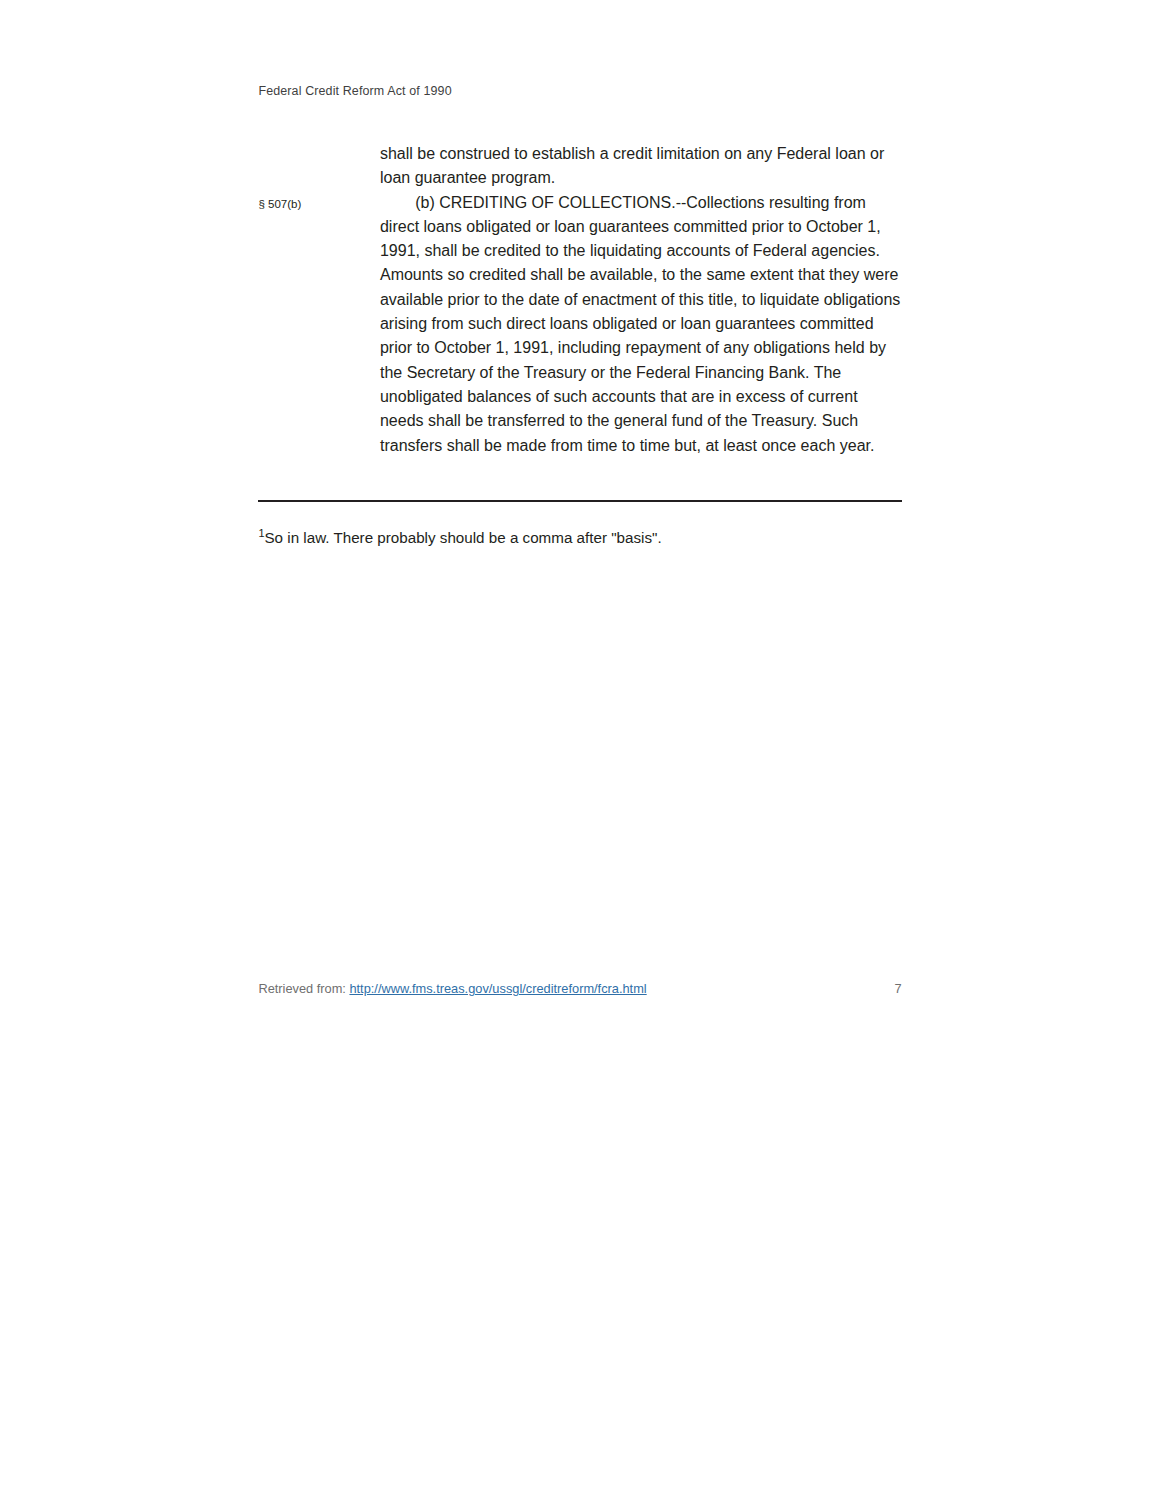Federal Credit Reform Act of 1990
shall be construed to establish a credit limitation on any Federal loan or loan guarantee program.
§ 507(b)
(b) CREDITING OF COLLECTIONS.--Collections resulting from direct loans obligated or loan guarantees committed prior to October 1, 1991, shall be credited to the liquidating accounts of Federal agencies. Amounts so credited shall be available, to the same extent that they were available prior to the date of enactment of this title, to liquidate obligations arising from such direct loans obligated or loan guarantees committed prior to October 1, 1991, including repayment of any obligations held by the Secretary of the Treasury or the Federal Financing Bank. The unobligated balances of such accounts that are in excess of current needs shall be transferred to the general fund of the Treasury. Such transfers shall be made from time to time but, at least once each year.
1So in law. There probably should be a comma after "basis".
Retrieved from: http://www.fms.treas.gov/ussgl/creditreform/fcra.html
7